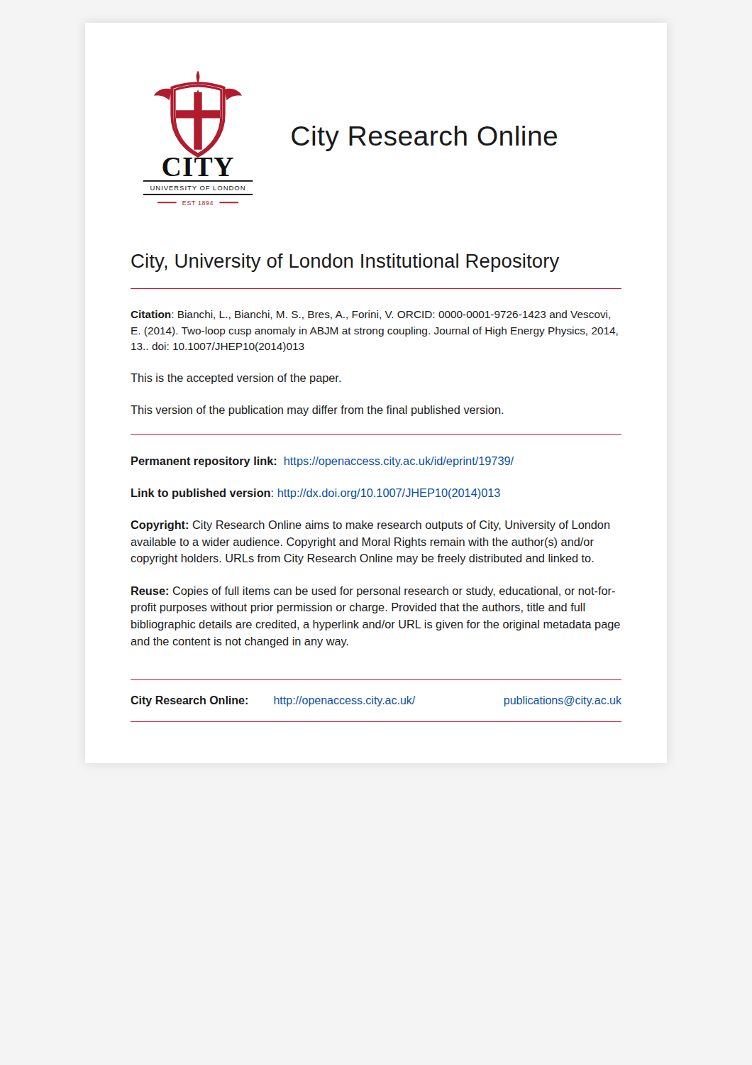CITY UNIVERSITY OF LONDON EST 1894
City Research Online
City, University of London Institutional Repository
Citation: Bianchi, L., Bianchi, M. S., Bres, A., Forini, V. ORCID: 0000-0001-9726-1423 and Vescovi, E. (2014). Two-loop cusp anomaly in ABJM at strong coupling. Journal of High Energy Physics, 2014, 13.. doi: 10.1007/JHEP10(2014)013
This is the accepted version of the paper.
This version of the publication may differ from the final published version.
Permanent repository link: https://openaccess.city.ac.uk/id/eprint/19739/
Link to published version: http://dx.doi.org/10.1007/JHEP10(2014)013
Copyright: City Research Online aims to make research outputs of City, University of London available to a wider audience. Copyright and Moral Rights remain with the author(s) and/or copyright holders. URLs from City Research Online may be freely distributed and linked to.
Reuse: Copies of full items can be used for personal research or study, educational, or not-for-profit purposes without prior permission or charge. Provided that the authors, title and full bibliographic details are credited, a hyperlink and/or URL is given for the original metadata page and the content is not changed in any way.
City Research Online: http://openaccess.city.ac.uk/ publications@city.ac.uk